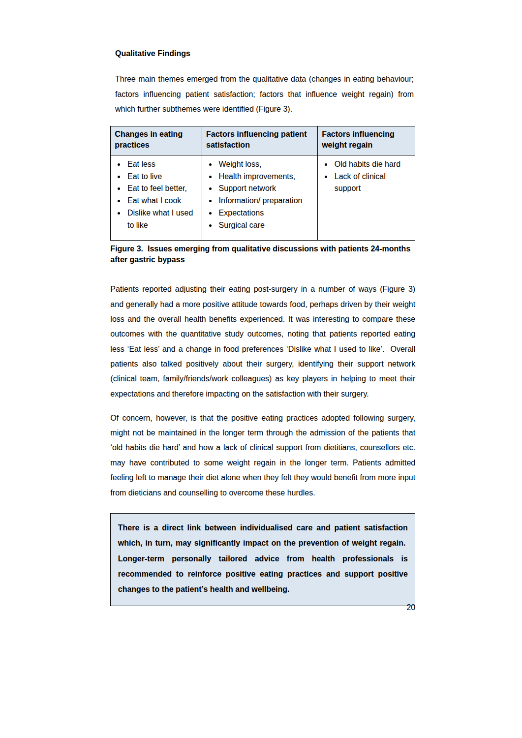Qualitative Findings
Three main themes emerged from the qualitative data (changes in eating behaviour; factors influencing patient satisfaction; factors that influence weight regain) from which further subthemes were identified (Figure 3).
| Changes in eating practices | Factors influencing patient satisfaction | Factors influencing weight regain |
| --- | --- | --- |
| Eat less Eat to live Eat to feel better, Eat what I cook Dislike what I used to like | Weight loss, Health improvements, Support network Information/ preparation Expectations Surgical care | Old habits die hard Lack of clinical support |
Figure 3. Issues emerging from qualitative discussions with patients 24-months after gastric bypass
Patients reported adjusting their eating post-surgery in a number of ways (Figure 3) and generally had a more positive attitude towards food, perhaps driven by their weight loss and the overall health benefits experienced. It was interesting to compare these outcomes with the quantitative study outcomes, noting that patients reported eating less ‘Eat less’ and a change in food preferences ‘Dislike what I used to like’. Overall patients also talked positively about their surgery, identifying their support network (clinical team, family/friends/work colleagues) as key players in helping to meet their expectations and therefore impacting on the satisfaction with their surgery.
Of concern, however, is that the positive eating practices adopted following surgery, might not be maintained in the longer term through the admission of the patients that ‘old habits die hard’ and how a lack of clinical support from dietitians, counsellors etc. may have contributed to some weight regain in the longer term. Patients admitted feeling left to manage their diet alone when they felt they would benefit from more input from dieticians and counselling to overcome these hurdles.
There is a direct link between individualised care and patient satisfaction which, in turn, may significantly impact on the prevention of weight regain. Longer-term personally tailored advice from health professionals is recommended to reinforce positive eating practices and support positive changes to the patient’s health and wellbeing.
20